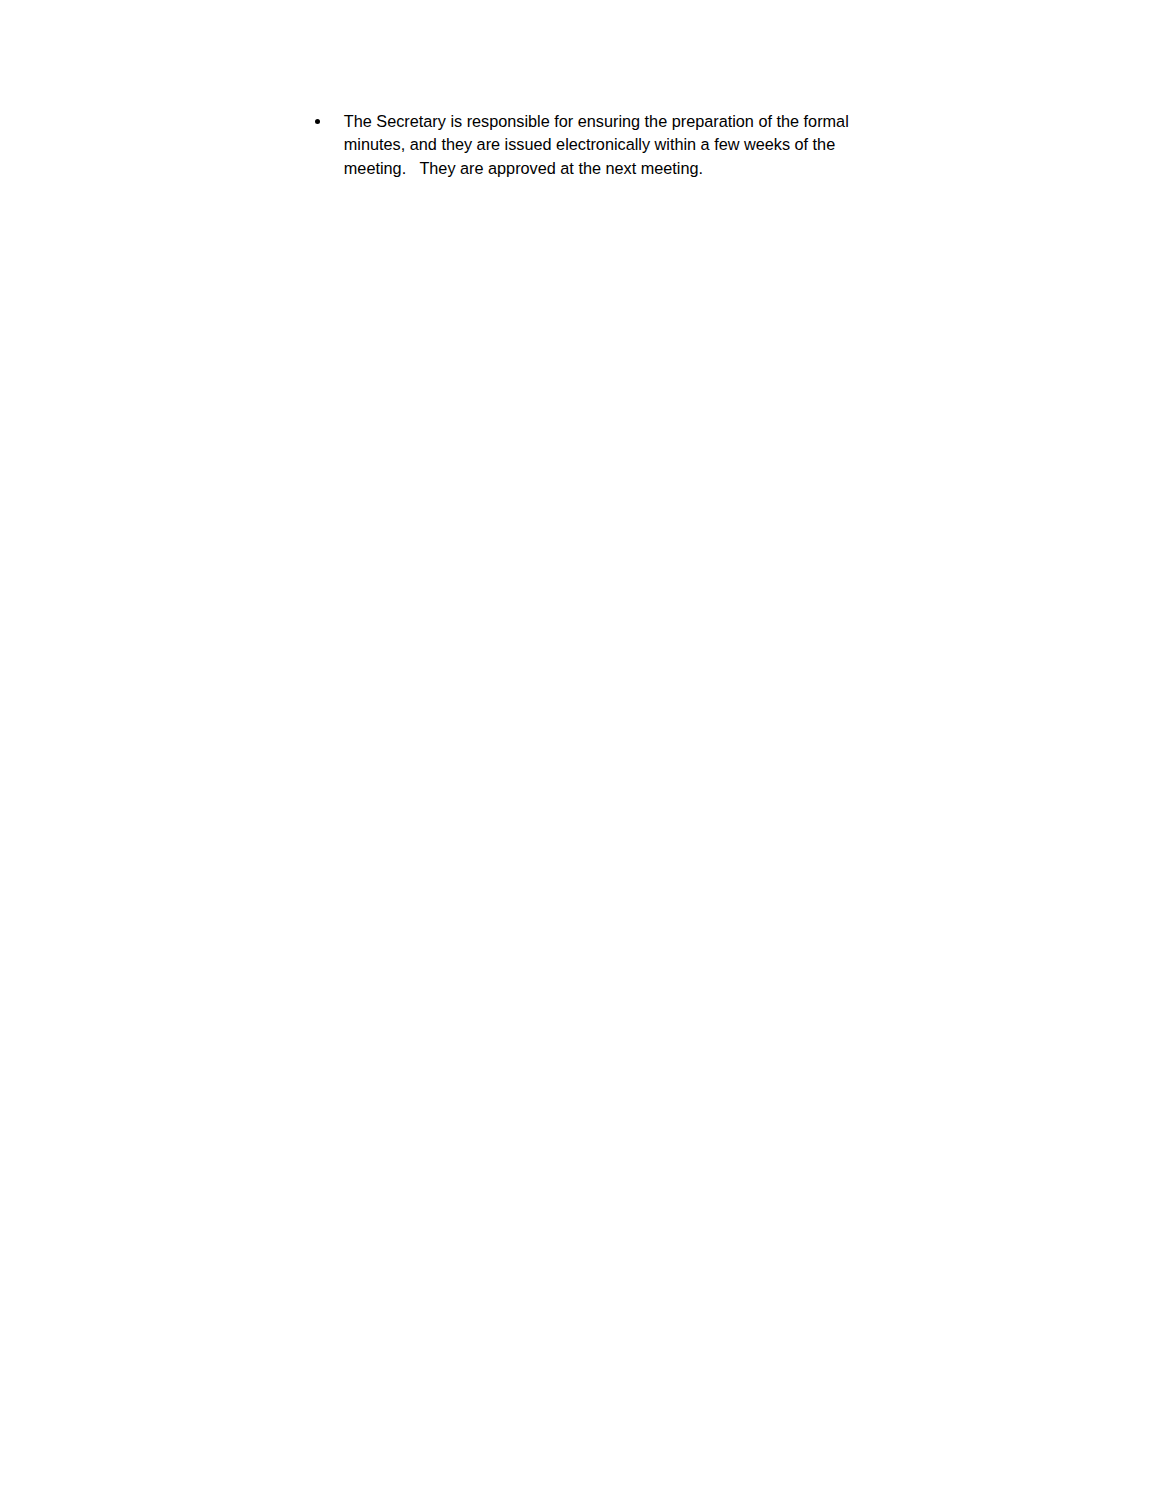The Secretary is responsible for ensuring the preparation of the formal minutes, and they are issued electronically within a few weeks of the meeting. They are approved at the next meeting.